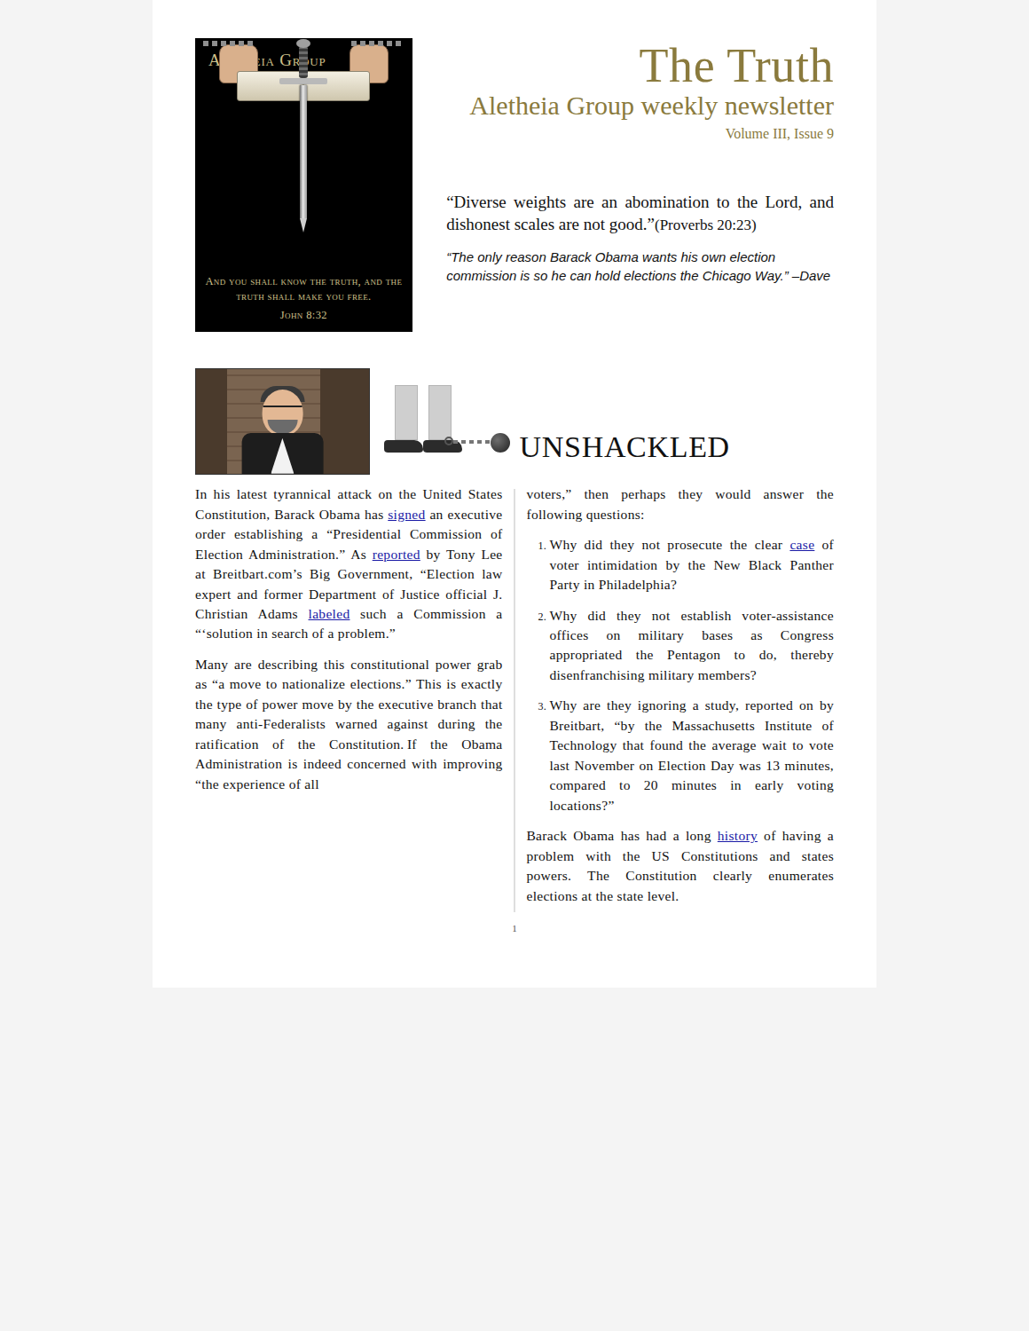Aletheia Group
And you shall know the truth, and the truth shall make you free. John 8:32
The Truth
Aletheia Group weekly newsletter
Volume III, Issue 9
“Diverse weights are an abomination to the Lord, and dishonest scales are not good.”(Proverbs 20:23)
“The only reason Barack Obama wants his own election commission is so he can hold elections the Chicago Way.” –Dave
UNSHACKLED
In his latest tyrannical attack on the United States Constitution, Barack Obama has signed an executive order establishing a “Presidential Commission of Election Administration.” As reported by Tony Lee at Breitbart.com’s Big Government, “Election law expert and former Department of Justice official J. Christian Adams labeled such a Commission a “‘solution in search of a problem.”
Many are describing this constitutional power grab as “a move to nationalize elections.” This is exactly the type of power move by the executive branch that many anti-Federalists warned against during the ratification of the Constitution. If the Obama Administration is indeed concerned with improving “the experience of all
voters,” then perhaps they would answer the following questions:
Why did they not prosecute the clear case of voter intimidation by the New Black Panther Party in Philadelphia?
Why did they not establish voter-assistance offices on military bases as Congress appropriated the Pentagon to do, thereby disenfranchising military members?
Why are they ignoring a study, reported on by Breitbart, “by the Massachusetts Institute of Technology that found the average wait to vote last November on Election Day was 13 minutes, compared to 20 minutes in early voting locations?”
Barack Obama has had a long history of having a problem with the US Constitutions and states powers. The Constitution clearly enumerates elections at the state level.
1